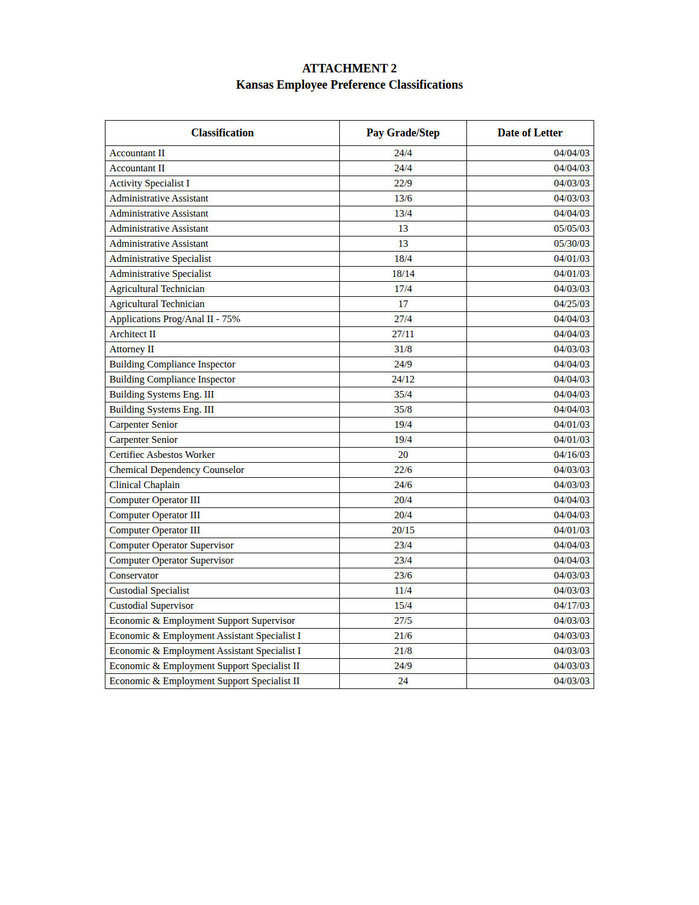ATTACHMENT 2
Kansas Employee Preference Classifications
| Classification | Pay Grade/Step | Date of Letter |
| --- | --- | --- |
| Accountant II | 24/4 | 04/04/03 |
| Accountant II | 24/4 | 04/04/03 |
| Activity Specialist I | 22/9 | 04/03/03 |
| Administrative Assistant | 13/6 | 04/03/03 |
| Administrative Assistant | 13/4 | 04/04/03 |
| Administrative Assistant | 13 | 05/05/03 |
| Administrative Assistant | 13 | 05/30/03 |
| Administrative Specialist | 18/4 | 04/01/03 |
| Administrative Specialist | 18/14 | 04/01/03 |
| Agricultural Technician | 17/4 | 04/03/03 |
| Agricultural Technician | 17 | 04/25/03 |
| Applications Prog/Anal II - 75% | 27/4 | 04/04/03 |
| Architect II | 27/11 | 04/04/03 |
| Attorney II | 31/8 | 04/03/03 |
| Building Compliance Inspector | 24/9 | 04/04/03 |
| Building Compliance Inspector | 24/12 | 04/04/03 |
| Building Systems Eng. III | 35/4 | 04/04/03 |
| Building Systems Eng. III | 35/8 | 04/04/03 |
| Carpenter Senior | 19/4 | 04/01/03 |
| Carpenter Senior | 19/4 | 04/01/03 |
| Certifiec Asbestos Worker | 20 | 04/16/03 |
| Chemical Dependency Counselor | 22/6 | 04/03/03 |
| Clinical Chaplain | 24/6 | 04/03/03 |
| Computer Operator III | 20/4 | 04/04/03 |
| Computer Operator III | 20/4 | 04/04/03 |
| Computer Operator III | 20/15 | 04/01/03 |
| Computer Operator Supervisor | 23/4 | 04/04/03 |
| Computer Operator Supervisor | 23/4 | 04/04/03 |
| Conservator | 23/6 | 04/03/03 |
| Custodial Specialist | 11/4 | 04/03/03 |
| Custodial Supervisor | 15/4 | 04/17/03 |
| Economic & Employment Support Supervisor | 27/5 | 04/03/03 |
| Economic & Employment Assistant Specialist I | 21/6 | 04/03/03 |
| Economic & Employment Assistant Specialist I | 21/8 | 04/03/03 |
| Economic & Employment Support Specialist II | 24/9 | 04/03/03 |
| Economic & Employment Support Specialist II | 24 | 04/03/03 |